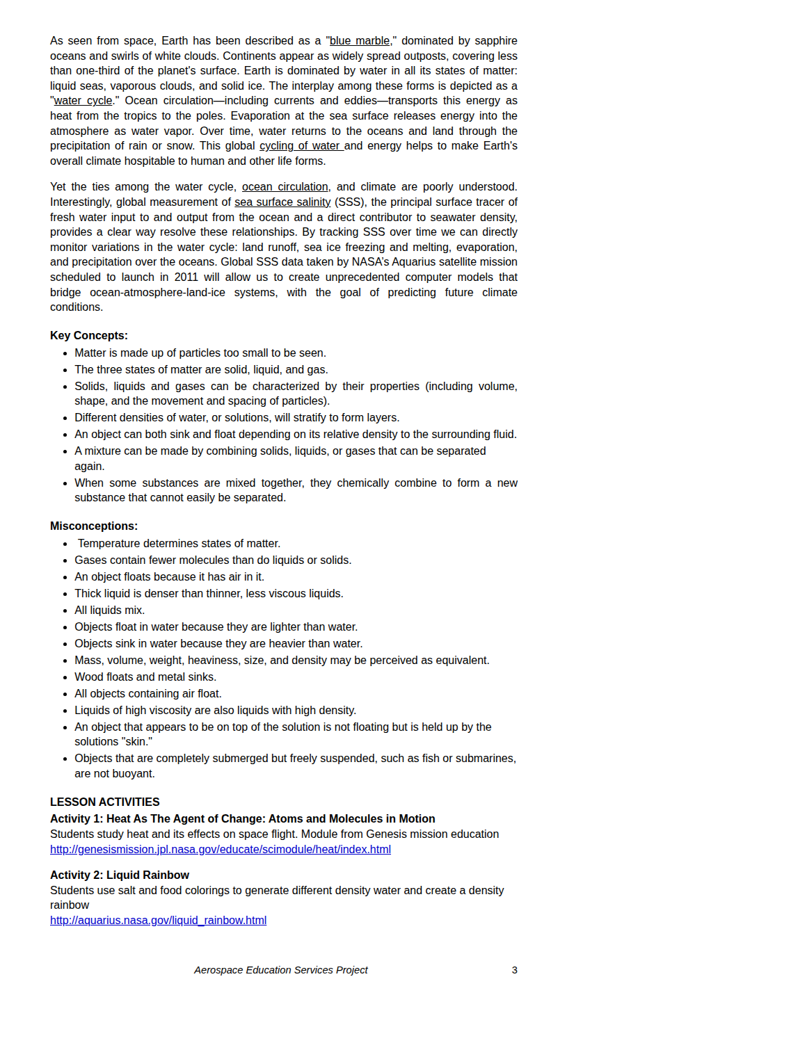As seen from space, Earth has been described as a "blue marble," dominated by sapphire oceans and swirls of white clouds. Continents appear as widely spread outposts, covering less than one-third of the planet's surface. Earth is dominated by water in all its states of matter: liquid seas, vaporous clouds, and solid ice. The interplay among these forms is depicted as a "water cycle." Ocean circulation—including currents and eddies—transports this energy as heat from the tropics to the poles. Evaporation at the sea surface releases energy into the atmosphere as water vapor. Over time, water returns to the oceans and land through the precipitation of rain or snow. This global cycling of water and energy helps to make Earth's overall climate hospitable to human and other life forms.
Yet the ties among the water cycle, ocean circulation, and climate are poorly understood. Interestingly, global measurement of sea surface salinity (SSS), the principal surface tracer of fresh water input to and output from the ocean and a direct contributor to seawater density, provides a clear way resolve these relationships. By tracking SSS over time we can directly monitor variations in the water cycle: land runoff, sea ice freezing and melting, evaporation, and precipitation over the oceans. Global SSS data taken by NASA’s Aquarius satellite mission scheduled to launch in 2011 will allow us to create unprecedented computer models that bridge ocean-atmosphere-land-ice systems, with the goal of predicting future climate conditions.
Key Concepts:
Matter is made up of particles too small to be seen.
The three states of matter are solid, liquid, and gas.
Solids, liquids and gases can be characterized by their properties (including volume, shape, and the movement and spacing of particles).
Different densities of water, or solutions, will stratify to form layers.
An object can both sink and float depending on its relative density to the surrounding fluid.
A mixture can be made by combining solids, liquids, or gases that can be separated again.
When some substances are mixed together, they chemically combine to form a new substance that cannot easily be separated.
Misconceptions:
Temperature determines states of matter.
Gases contain fewer molecules than do liquids or solids.
An object floats because it has air in it.
Thick liquid is denser than thinner, less viscous liquids.
All liquids mix.
Objects float in water because they are lighter than water.
Objects sink in water because they are heavier than water.
Mass, volume, weight, heaviness, size, and density may be perceived as equivalent.
Wood floats and metal sinks.
All objects containing air float.
Liquids of high viscosity are also liquids with high density.
An object that appears to be on top of the solution is not floating but is held up by the solutions "skin."
Objects that are completely submerged but freely suspended, such as fish or submarines, are not buoyant.
LESSON ACTIVITIES
Activity 1: Heat As The Agent of Change: Atoms and Molecules in Motion
Students study heat and its effects on space flight. Module from Genesis mission education
http://genesismission.jpl.nasa.gov/educate/scimodule/heat/index.html
Activity 2: Liquid Rainbow
Students use salt and food colorings to generate different density water and create a density rainbow
http://aquarius.nasa.gov/liquid_rainbow.html
Aerospace Education Services Project 3